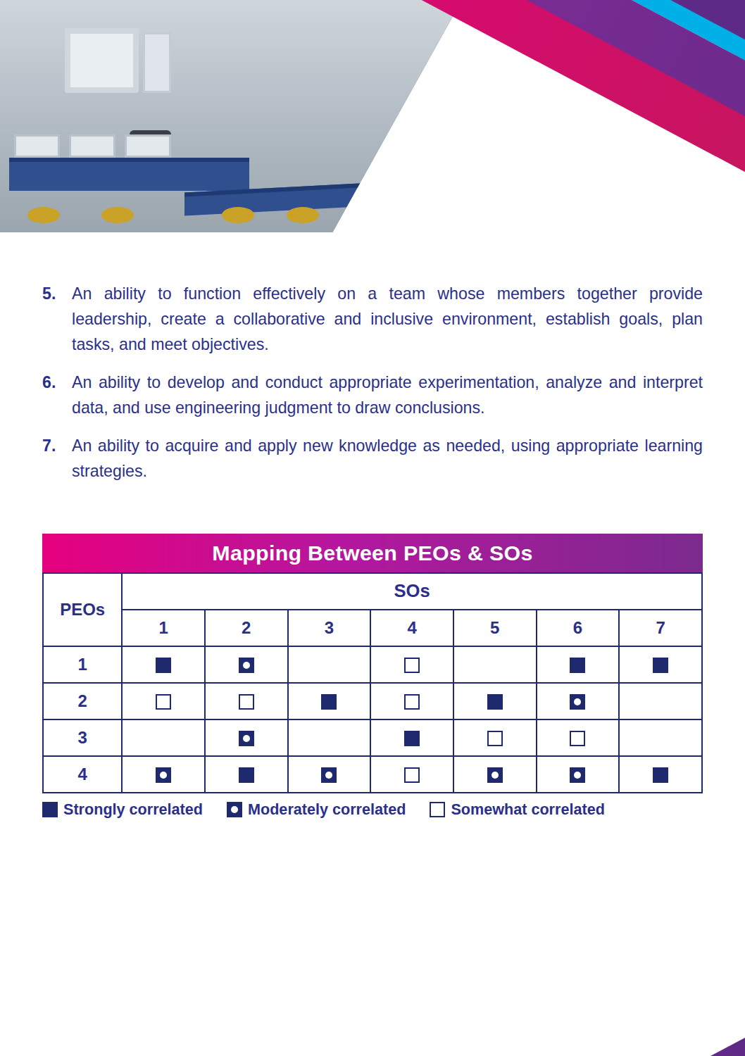5. An ability to function effectively on a team whose members together provide leadership, create a collaborative and inclusive environment, establish goals, plan tasks, and meet objectives.
6. An ability to develop and conduct appropriate experimentation, analyze and interpret data, and use engineering judgment to draw conclusions.
7. An ability to acquire and apply new knowledge as needed, using appropriate learning strategies.
Mapping Between PEOs & SOs
| PEOs | SOs |
| --- | --- |
| 1 | 2 | 3 | 4 | 5 | 6 | 7 |
| 1 | | | | | | | |
| 2 | | | | | | | |
| 3 | | | | | | | |
| 4 | | | | | | | |
Strongly correlated Moderately correlated Somewhat correlated